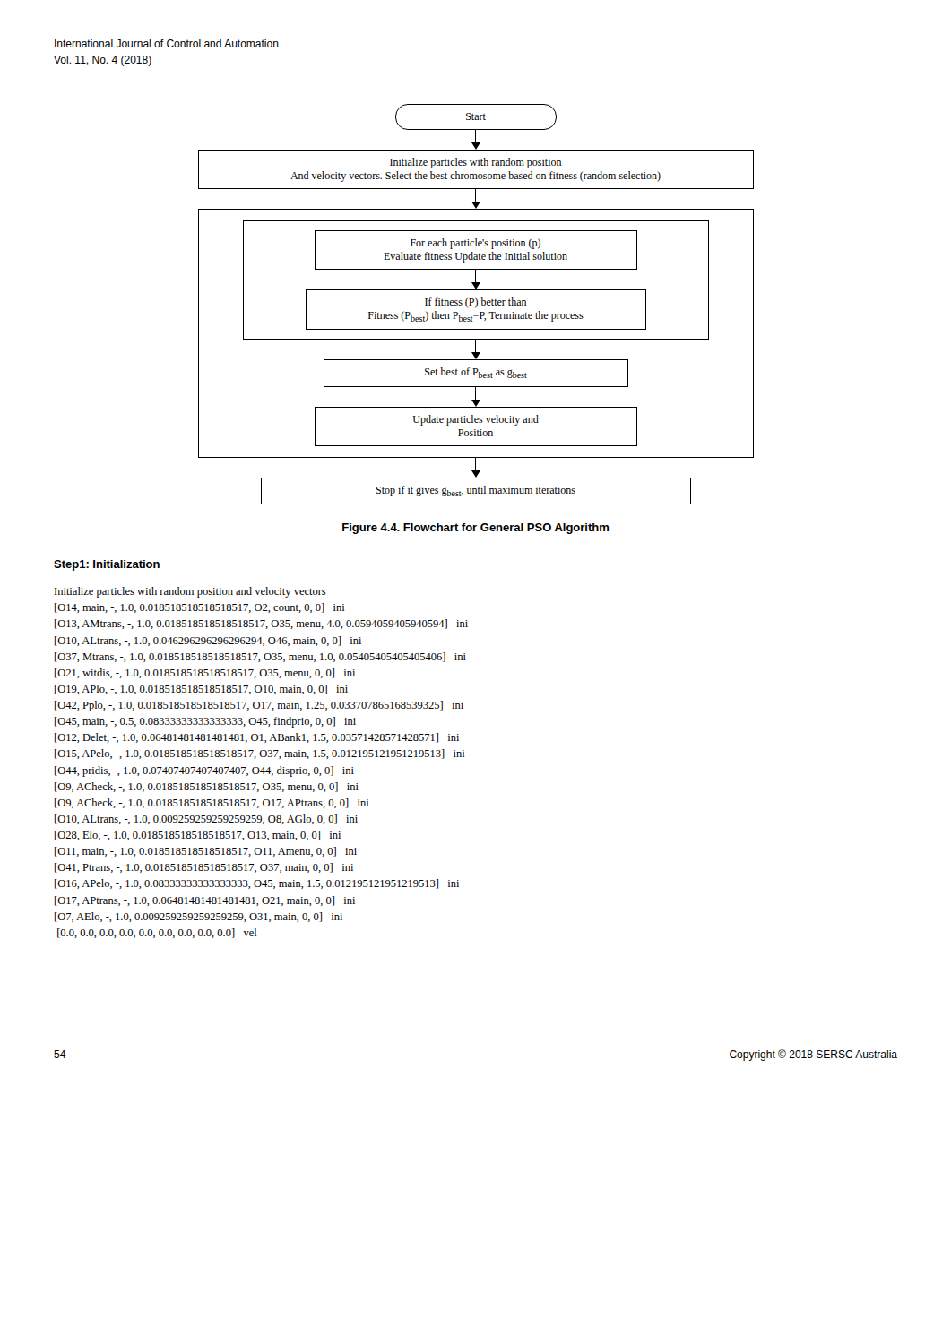International Journal of Control and Automation
Vol. 11, No. 4 (2018)
Start
Initialize particles with random position
And velocity vectors. Select the best chromosome based on fitness (random selection)
For each particle's position (p)
Evaluate fitness Update the Initial solution
If fitness (P) better than
Fitness (Pbest) then Pbest=P, Terminate the process
Set best of Pbest as gbest
Update particles velocity and
Position
Stop if it gives gbest, until maximum iterations
Figure 4.4. Flowchart for General PSO Algorithm
Step1: Initialization
Initialize particles with random position and velocity vectors [O14, main, -, 1.0, 0.018518518518518517, O2, count, 0, 0] ini [O13, AMtrans, -, 1.0, 0.018518518518518517, O35, menu, 4.0, 0.0594059405940594] ini [O10, ALtrans, -, 1.0, 0.046296296296296294, O46, main, 0, 0] ini [O37, Mtrans, -, 1.0, 0.018518518518518517, O35, menu, 1.0, 0.05405405405405406] ini [O21, witdis, -, 1.0, 0.018518518518518517, O35, menu, 0, 0] ini [O19, APlo, -, 1.0, 0.018518518518518517, O10, main, 0, 0] ini [O42, Pplo, -, 1.0, 0.018518518518518517, O17, main, 1.25, 0.033707865168539325] ini [O45, main, -, 0.5, 0.08333333333333333, O45, findprio, 0, 0] ini [O12, Delet, -, 1.0, 0.06481481481481481, O1, ABank1, 1.5, 0.03571428571428571] ini [O15, APelo, -, 1.0, 0.018518518518518517, O37, main, 1.5, 0.012195121951219513] ini [O44, pridis, -, 1.0, 0.07407407407407407, O44, disprio, 0, 0] ini [O9, ACheck, -, 1.0, 0.018518518518518517, O35, menu, 0, 0] ini [O9, ACheck, -, 1.0, 0.018518518518518517, O17, APtrans, 0, 0] ini [O10, ALtrans, -, 1.0, 0.009259259259259259, O8, AGlo, 0, 0] ini [O28, Elo, -, 1.0, 0.018518518518518517, O13, main, 0, 0] ini [O11, main, -, 1.0, 0.018518518518518517, O11, Amenu, 0, 0] ini [O41, Ptrans, -, 1.0, 0.018518518518518517, O37, main, 0, 0] ini [O16, APelo, -, 1.0, 0.08333333333333333, O45, main, 1.5, 0.012195121951219513] ini [O17, APtrans, -, 1.0, 0.06481481481481481, O21, main, 0, 0] ini [O7, AElo, -, 1.0, 0.009259259259259259, O31, main, 0, 0] ini [0.0, 0.0, 0.0, 0.0, 0.0, 0.0, 0.0, 0.0, 0.0] vel
54 Copyright © 2018 SERSC Australia